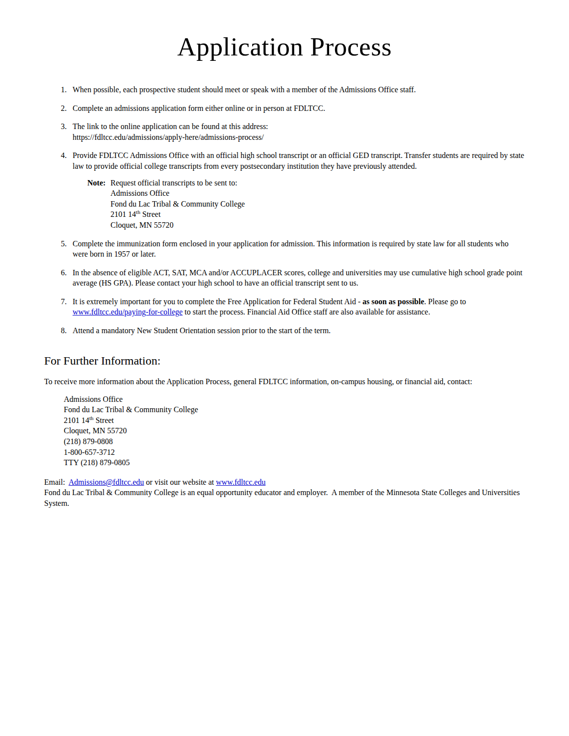Application Process
When possible, each prospective student should meet or speak with a member of the Admissions Office staff.
Complete an admissions application form either online or in person at FDLTCC.
The link to the online application can be found at this address:
https://fdltcc.edu/admissions/apply-here/admissions-process/
Provide FDLTCC Admissions Office with an official high school transcript or an official GED transcript. Transfer students are required by state law to provide official college transcripts from every postsecondary institution they have previously attended.
Note: Request official transcripts to be sent to: Admissions Office Fond du Lac Tribal & Community College 2101 14th Street Cloquet, MN 55720
Complete the immunization form enclosed in your application for admission. This information is required by state law for all students who were born in 1957 or later.
In the absence of eligible ACT, SAT, MCA and/or ACCUPLACER scores, college and universities may use cumulative high school grade point average (HS GPA). Please contact your high school to have an official transcript sent to us.
It is extremely important for you to complete the Free Application for Federal Student Aid - as soon as possible. Please go to www.fdltcc.edu/paying-for-college to start the process. Financial Aid Office staff are also available for assistance.
Attend a mandatory New Student Orientation session prior to the start of the term.
For Further Information:
To receive more information about the Application Process, general FDLTCC information, on-campus housing, or financial aid, contact:
Admissions Office Fond du Lac Tribal & Community College 2101 14th Street Cloquet, MN 55720 (218) 879-0808 1-800-657-3712 TTY (218) 879-0805
Email: Admissions@fdltcc.edu or visit our website at www.fdltcc.edu
Fond du Lac Tribal & Community College is an equal opportunity educator and employer. A member of the Minnesota State Colleges and Universities System.